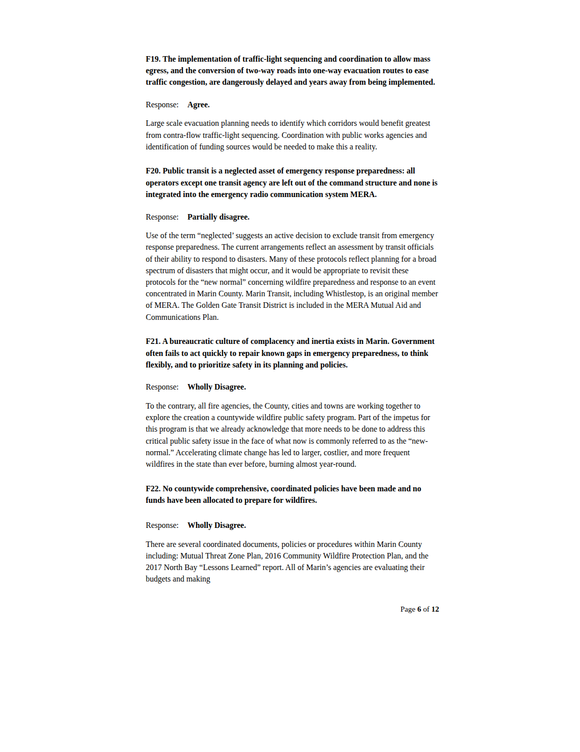F19. The implementation of traffic-light sequencing and coordination to allow mass egress, and the conversion of two-way roads into one-way evacuation routes to ease traffic congestion, are dangerously delayed and years away from being implemented.
Response: Agree.
Large scale evacuation planning needs to identify which corridors would benefit greatest from contra-flow traffic-light sequencing. Coordination with public works agencies and identification of funding sources would be needed to make this a reality.
F20. Public transit is a neglected asset of emergency response preparedness: all operators except one transit agency are left out of the command structure and none is integrated into the emergency radio communication system MERA.
Response: Partially disagree.
Use of the term “neglected’ suggests an active decision to exclude transit from emergency response preparedness. The current arrangements reflect an assessment by transit officials of their ability to respond to disasters. Many of these protocols reflect planning for a broad spectrum of disasters that might occur, and it would be appropriate to revisit these protocols for the “new normal” concerning wildfire preparedness and response to an event concentrated in Marin County. Marin Transit, including Whistlestop, is an original member of MERA. The Golden Gate Transit District is included in the MERA Mutual Aid and Communications Plan.
F21. A bureaucratic culture of complacency and inertia exists in Marin. Government often fails to act quickly to repair known gaps in emergency preparedness, to think flexibly, and to prioritize safety in its planning and policies.
Response: Wholly Disagree.
To the contrary, all fire agencies, the County, cities and towns are working together to explore the creation a countywide wildfire public safety program. Part of the impetus for this program is that we already acknowledge that more needs to be done to address this critical public safety issue in the face of what now is commonly referred to as the “new-normal.” Accelerating climate change has led to larger, costlier, and more frequent wildfires in the state than ever before, burning almost year-round.
F22. No countywide comprehensive, coordinated policies have been made and no funds have been allocated to prepare for wildfires.
Response: Wholly Disagree.
There are several coordinated documents, policies or procedures within Marin County including: Mutual Threat Zone Plan, 2016 Community Wildfire Protection Plan, and the 2017 North Bay “Lessons Learned” report. All of Marin’s agencies are evaluating their budgets and making
Page 6 of 12